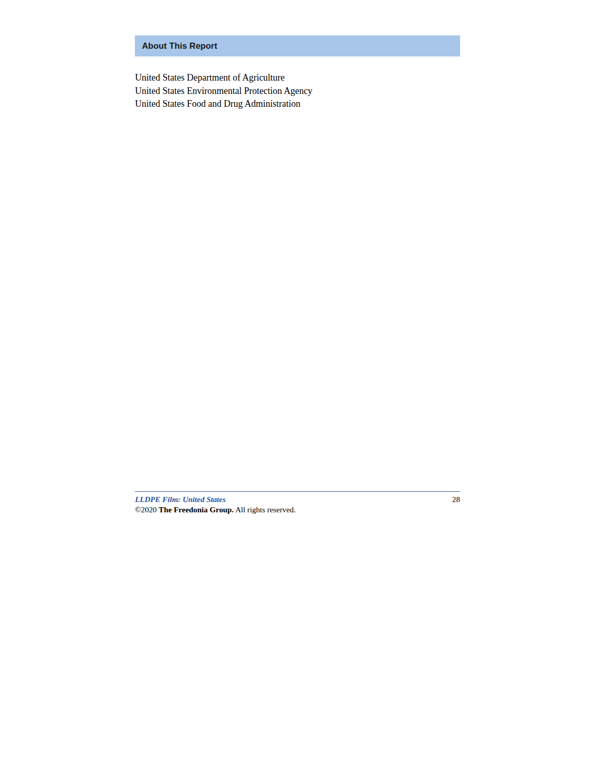About This Report
United States Department of Agriculture
United States Environmental Protection Agency
United States Food and Drug Administration
LLDPE Film: United States ©2020 The Freedonia Group. All rights reserved.
28